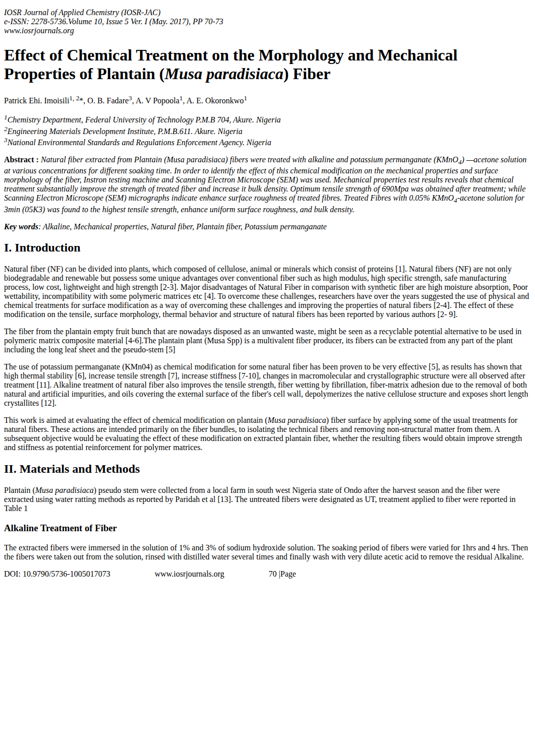IOSR Journal of Applied Chemistry (IOSR-JAC)
e-ISSN: 2278-5736.Volume 10, Issue 5 Ver. I (May. 2017), PP 70-73
www.iosrjournals.org
Effect of Chemical Treatment on the Morphology and Mechanical Properties of Plantain (Musa paradisiaca) Fiber
Patrick Ehi. Imoisili1, 2*, O. B. Fadare3, A. V Popoola1, A. E. Okoronkwo1
1Chemistry Department, Federal University of Technology P.M.B 704, Akure. Nigeria
2Engineering Materials Development Institute, P.M.B.611. Akure. Nigeria
3National Environmental Standards and Regulations Enforcement Agency. Nigeria
Abstract : Natural fiber extracted from Plantain (Musa paradisiaca) fibers were treated with alkaline and potassium permanganate (KMnO4) —acetone solution at various concentrations for different soaking time. In order to identify the effect of this chemical modification on the mechanical properties and surface morphology of the fiber, Instron testing machine and Scanning Electron Microscope (SEM) was used. Mechanical properties test results reveals that chemical treatment substantially improve the strength of treated fiber and increase it bulk density. Optimum tensile strength of 690Mpa was obtained after treatment; while Scanning Electron Microscope (SEM) micrographs indicate enhance surface roughness of treated fibres. Treated Fibres with 0.05% KMnO4-acetone solution for 3min (05K3) was found to the highest tensile strength, enhance uniform surface roughness, and bulk density.
Key words: Alkaline, Mechanical properties, Natural fiber, Plantain fiber, Potassium permanganate
I. Introduction
Natural fiber (NF) can be divided into plants, which composed of cellulose, animal or minerals which consist of proteins [1]. Natural fibers (NF) are not only biodegradable and renewable but possess some unique advantages over conventional fiber such as high modulus, high specific strength, safe manufacturing process, low cost, lightweight and high strength [2-3]. Major disadvantages of Natural Fiber in comparison with synthetic fiber are high moisture absorption, Poor wettability, incompatibility with some polymeric matrices etc [4]. To overcome these challenges, researchers have over the years suggested the use of physical and chemical treatments for surface modification as a way of overcoming these challenges and improving the properties of natural fibers [2-4]. The effect of these modification on the tensile, surface morphology, thermal behavior and structure of natural fibers has been reported by various authors [2- 9].
The fiber from the plantain empty fruit bunch that are nowadays disposed as an unwanted waste, might be seen as a recyclable potential alternative to be used in polymeric matrix composite material [4-6].The plantain plant (Musa Spp) is a multivalent fiber producer, its fibers can be extracted from any part of the plant including the long leaf sheet and the pseudo-stem [5]
The use of potassium permanganate (KMn04) as chemical modification for some natural fiber has been proven to be very effective [5], as results has shown that high thermal stability [6], increase tensile strength [7], increase stiffness [7-10], changes in macromolecular and crystallographic structure were all observed after treatment [11]. Alkaline treatment of natural fiber also improves the tensile strength, fiber wetting by fibrillation, fiber-matrix adhesion due to the removal of both natural and artificial impurities, and oils covering the external surface of the fiber's cell wall, depolymerizes the native cellulose structure and exposes short length crystallites [12].
This work is aimed at evaluating the effect of chemical modification on plantain (Musa paradisiaca) fiber surface by applying some of the usual treatments for natural fibers. These actions are intended primarily on the fiber bundles, to isolating the technical fibers and removing non-structural matter from them. A subsequent objective would be evaluating the effect of these modification on extracted plantain fiber, whether the resulting fibers would obtain improve strength and stiffness as potential reinforcement for polymer matrices.
II. Materials and Methods
Plantain (Musa paradisiaca) pseudo stem were collected from a local farm in south west Nigeria state of Ondo after the harvest season and the fiber were extracted using water ratting methods as reported by Paridah et al [13]. The untreated fibers were designated as UT, treatment applied to fiber were reported in Table 1
Alkaline Treatment of Fiber
The extracted fibers were immersed in the solution of 1% and 3% of sodium hydroxide solution. The soaking period of fibers were varied for 1hrs and 4 hrs. Then the fibers were taken out from the solution, rinsed with distilled water several times and finally wash with very dilute acetic acid to remove the residual Alkaline.
DOI: 10.9790/5736-1005017073 www.iosrjournals.org 70 |Page